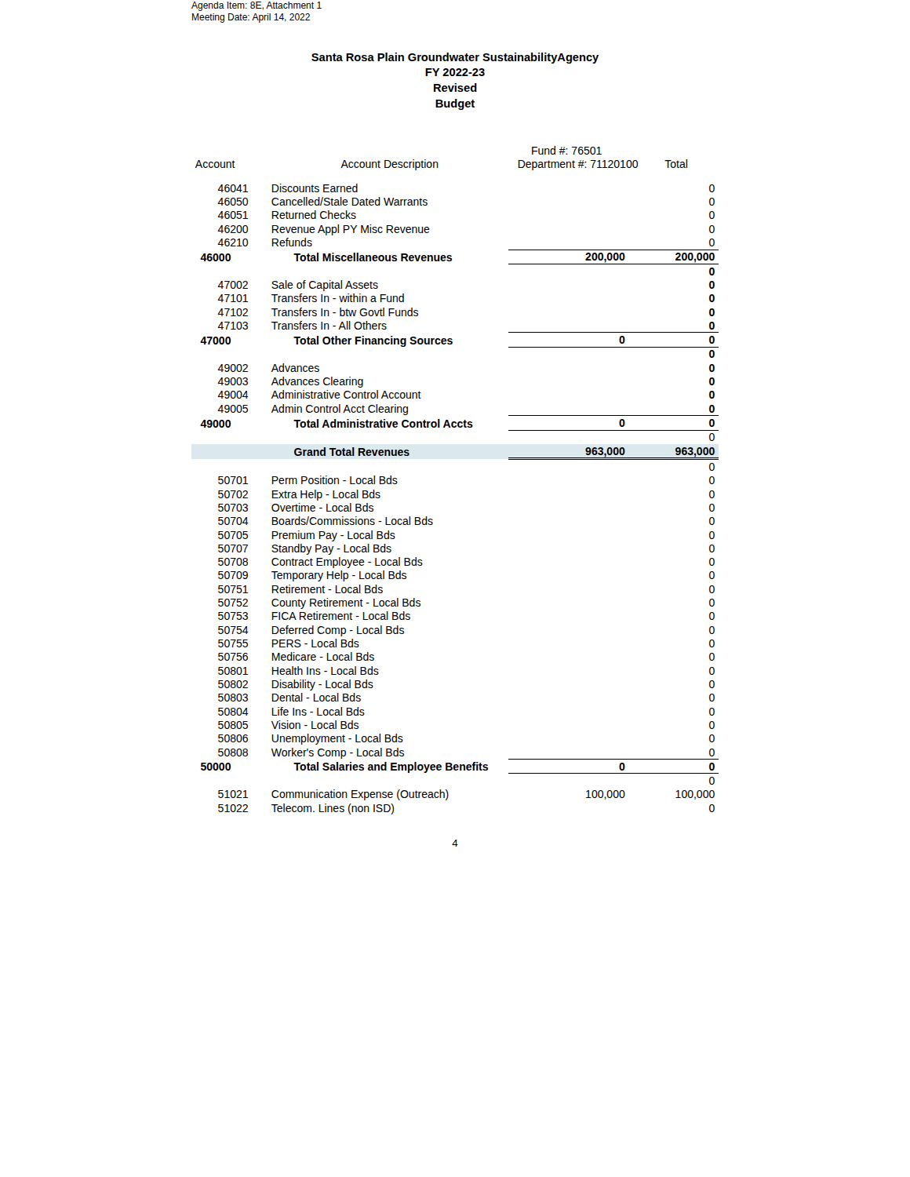Agenda Item: 8E, Attachment 1
Meeting Date: April 14, 2022
Santa Rosa Plain Groundwater SustainabilityAgency
FY 2022-23
Revised
Budget
| | | Fund #: 76501 | |
| Account | Account Description | Department #: 71120100 | Total |
| 46041 | Discounts Earned | | 0 |
| 46050 | Cancelled/Stale Dated Warrants | | 0 |
| 46051 | Returned Checks | | 0 |
| 46200 | Revenue Appl PY Misc Revenue | | 0 |
| 46210 | Refunds | | 0 |
| 46000 | Total Miscellaneous Revenues | 200,000 | 200,000 |
| | | | 0 |
| 47002 | Sale of Capital Assets | | 0 |
| 47101 | Transfers In - within a Fund | | 0 |
| 47102 | Transfers In - btw Govtl Funds | | 0 |
| 47103 | Transfers In - All Others | | 0 |
| 47000 | Total Other Financing Sources | 0 | 0 |
| | | | 0 |
| 49002 | Advances | | 0 |
| 49003 | Advances Clearing | | 0 |
| 49004 | Administrative Control Account | | 0 |
| 49005 | Admin Control Acct Clearing | | 0 |
| 49000 | Total Administrative Control Accts | 0 | 0 |
| | | | 0 |
| | Grand Total Revenues | 963,000 | 963,000 |
| | | | 0 |
| 50701 | Perm Position - Local Bds | | 0 |
| 50702 | Extra Help - Local Bds | | 0 |
| 50703 | Overtime - Local Bds | | 0 |
| 50704 | Boards/Commissions - Local Bds | | 0 |
| 50705 | Premium Pay - Local Bds | | 0 |
| 50707 | Standby Pay - Local Bds | | 0 |
| 50708 | Contract Employee - Local Bds | | 0 |
| 50709 | Temporary Help - Local Bds | | 0 |
| 50751 | Retirement - Local Bds | | 0 |
| 50752 | County Retirement - Local Bds | | 0 |
| 50753 | FICA Retirement - Local Bds | | 0 |
| 50754 | Deferred Comp - Local Bds | | 0 |
| 50755 | PERS - Local Bds | | 0 |
| 50756 | Medicare - Local Bds | | 0 |
| 50801 | Health Ins - Local Bds | | 0 |
| 50802 | Disability - Local Bds | | 0 |
| 50803 | Dental - Local Bds | | 0 |
| 50804 | Life Ins - Local Bds | | 0 |
| 50805 | Vision - Local Bds | | 0 |
| 50806 | Unemployment - Local Bds | | 0 |
| 50808 | Worker's Comp - Local Bds | | 0 |
| 50000 | Total Salaries and Employee Benefits | 0 | 0 |
| | | | 0 |
| 51021 | Communication Expense (Outreach) | 100,000 | 100,000 |
| 51022 | Telecom. Lines (non ISD) | | 0 |
4